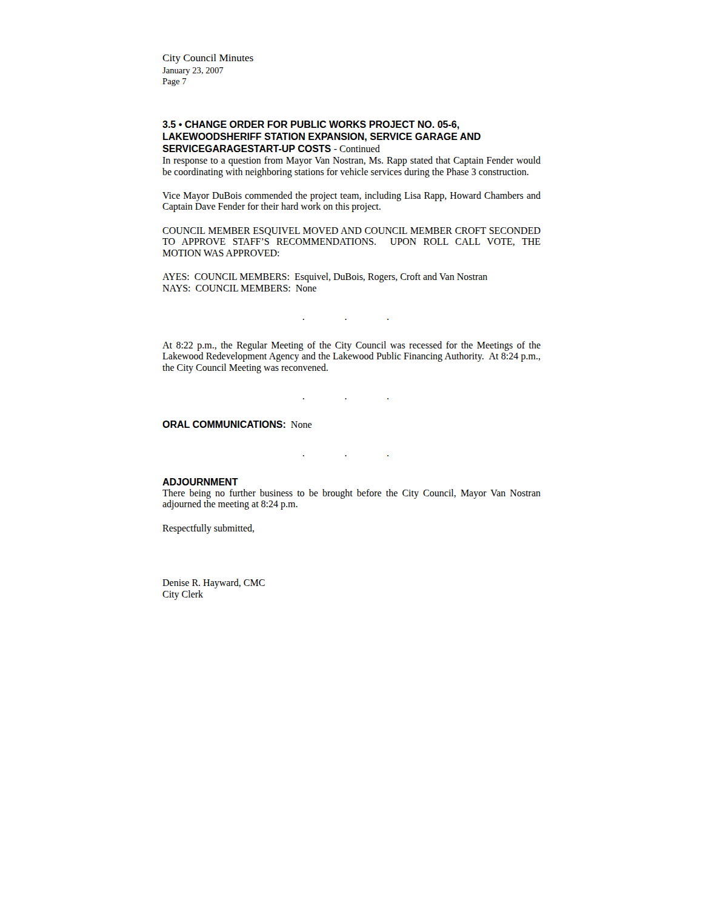City Council Minutes
January 23, 2007
Page 7
3.5 • CHANGE ORDER FOR PUBLIC WORKS PROJECT NO. 05-6, LAKEWOODSHERIFF STATION EXPANSION, SERVICE GARAGE AND SERVICEGARAGESTART-UP COSTS - Continued
In response to a question from Mayor Van Nostran, Ms. Rapp stated that Captain Fender would be coordinating with neighboring stations for vehicle services during the Phase 3 construction.
Vice Mayor DuBois commended the project team, including Lisa Rapp, Howard Chambers and Captain Dave Fender for their hard work on this project.
COUNCIL MEMBER ESQUIVEL MOVED AND COUNCIL MEMBER CROFT SECONDED TO APPROVE STAFF’S RECOMMENDATIONS. UPON ROLL CALL VOTE, THE MOTION WAS APPROVED:
AYES: COUNCIL MEMBERS: Esquivel, DuBois, Rogers, Croft and Van Nostran
NAYS: COUNCIL MEMBERS: None
. . .
At 8:22 p.m., the Regular Meeting of the City Council was recessed for the Meetings of the Lakewood Redevelopment Agency and the Lakewood Public Financing Authority. At 8:24 p.m., the City Council Meeting was reconvened.
. . .
ORAL COMMUNICATIONS:
None
. . .
ADJOURNMENT
There being no further business to be brought before the City Council, Mayor Van Nostran adjourned the meeting at 8:24 p.m.
Respectfully submitted,
Denise R. Hayward, CMC
City Clerk